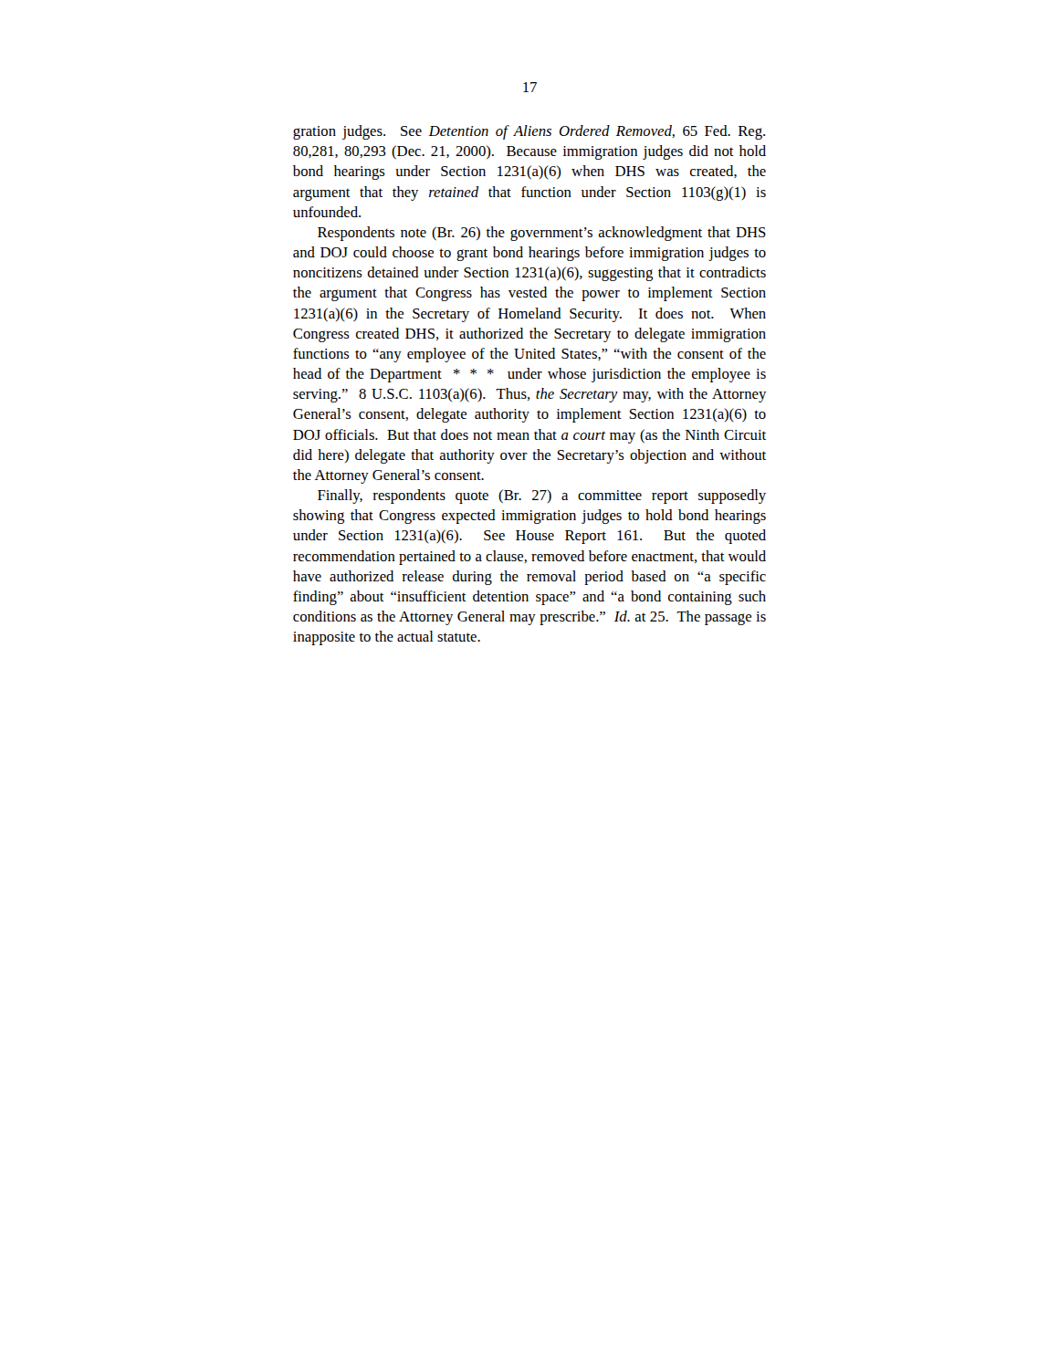17
gration judges. See Detention of Aliens Ordered Removed, 65 Fed. Reg. 80,281, 80,293 (Dec. 21, 2000). Because immigration judges did not hold bond hearings under Section 1231(a)(6) when DHS was created, the argument that they retained that function under Section 1103(g)(1) is unfounded.
Respondents note (Br. 26) the government’s acknowledgment that DHS and DOJ could choose to grant bond hearings before immigration judges to noncitizens detained under Section 1231(a)(6), suggesting that it contradicts the argument that Congress has vested the power to implement Section 1231(a)(6) in the Secretary of Homeland Security. It does not. When Congress created DHS, it authorized the Secretary to delegate immigration functions to “any employee of the United States,” “with the consent of the head of the Department * * * under whose jurisdiction the employee is serving.” 8 U.S.C. 1103(a)(6). Thus, the Secretary may, with the Attorney General’s consent, delegate authority to implement Section 1231(a)(6) to DOJ officials. But that does not mean that a court may (as the Ninth Circuit did here) delegate that authority over the Secretary’s objection and without the Attorney General’s consent.
Finally, respondents quote (Br. 27) a committee report supposedly showing that Congress expected immigration judges to hold bond hearings under Section 1231(a)(6). See House Report 161. But the quoted recommendation pertained to a clause, removed before enactment, that would have authorized release during the removal period based on “a specific finding” about “insufficient detention space” and “a bond containing such conditions as the Attorney General may prescribe.” Id. at 25. The passage is inapposite to the actual statute.